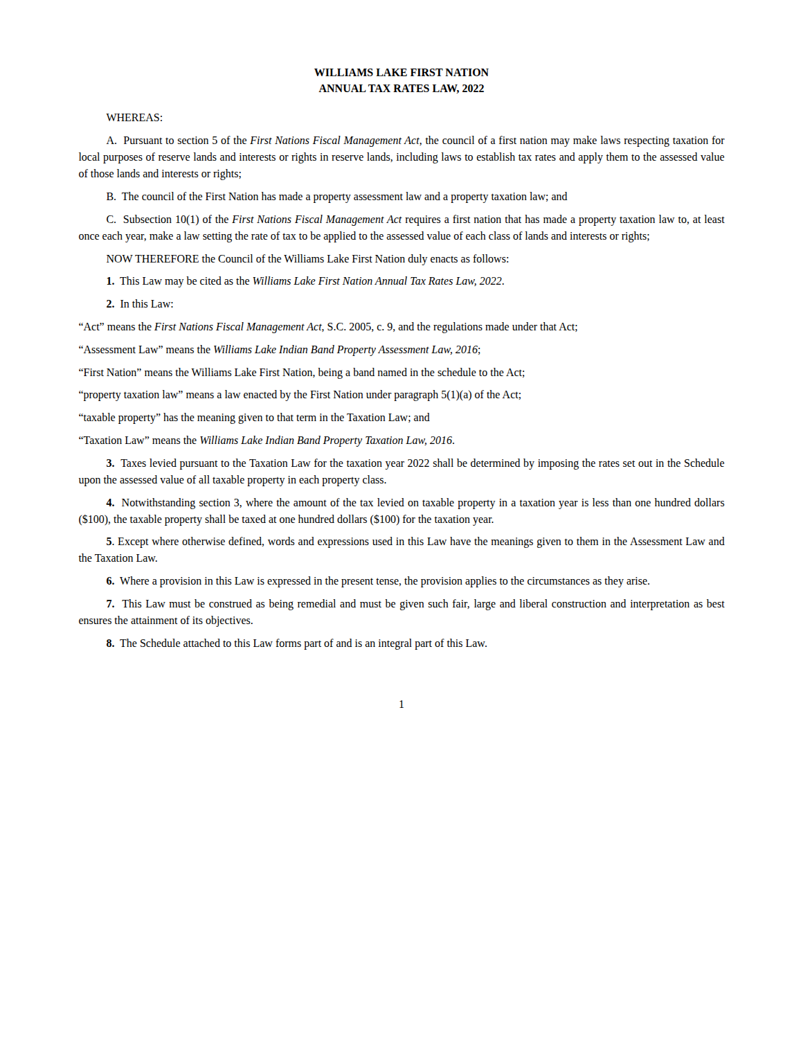WILLIAMS LAKE FIRST NATION
ANNUAL TAX RATES LAW, 2022
WHEREAS:
A. Pursuant to section 5 of the First Nations Fiscal Management Act, the council of a first nation may make laws respecting taxation for local purposes of reserve lands and interests or rights in reserve lands, including laws to establish tax rates and apply them to the assessed value of those lands and interests or rights;
B. The council of the First Nation has made a property assessment law and a property taxation law; and
C. Subsection 10(1) of the First Nations Fiscal Management Act requires a first nation that has made a property taxation law to, at least once each year, make a law setting the rate of tax to be applied to the assessed value of each class of lands and interests or rights;
NOW THEREFORE the Council of the Williams Lake First Nation duly enacts as follows:
1. This Law may be cited as the Williams Lake First Nation Annual Tax Rates Law, 2022.
2. In this Law:
“Act” means the First Nations Fiscal Management Act, S.C. 2005, c. 9, and the regulations made under that Act;
“Assessment Law” means the Williams Lake Indian Band Property Assessment Law, 2016;
“First Nation” means the Williams Lake First Nation, being a band named in the schedule to the Act;
“property taxation law” means a law enacted by the First Nation under paragraph 5(1)(a) of the Act;
“taxable property” has the meaning given to that term in the Taxation Law; and
“Taxation Law” means the Williams Lake Indian Band Property Taxation Law, 2016.
3. Taxes levied pursuant to the Taxation Law for the taxation year 2022 shall be determined by imposing the rates set out in the Schedule upon the assessed value of all taxable property in each property class.
4. Notwithstanding section 3, where the amount of the tax levied on taxable property in a taxation year is less than one hundred dollars ($100), the taxable property shall be taxed at one hundred dollars ($100) for the taxation year.
5. Except where otherwise defined, words and expressions used in this Law have the meanings given to them in the Assessment Law and the Taxation Law.
6. Where a provision in this Law is expressed in the present tense, the provision applies to the circumstances as they arise.
7. This Law must be construed as being remedial and must be given such fair, large and liberal construction and interpretation as best ensures the attainment of its objectives.
8. The Schedule attached to this Law forms part of and is an integral part of this Law.
1